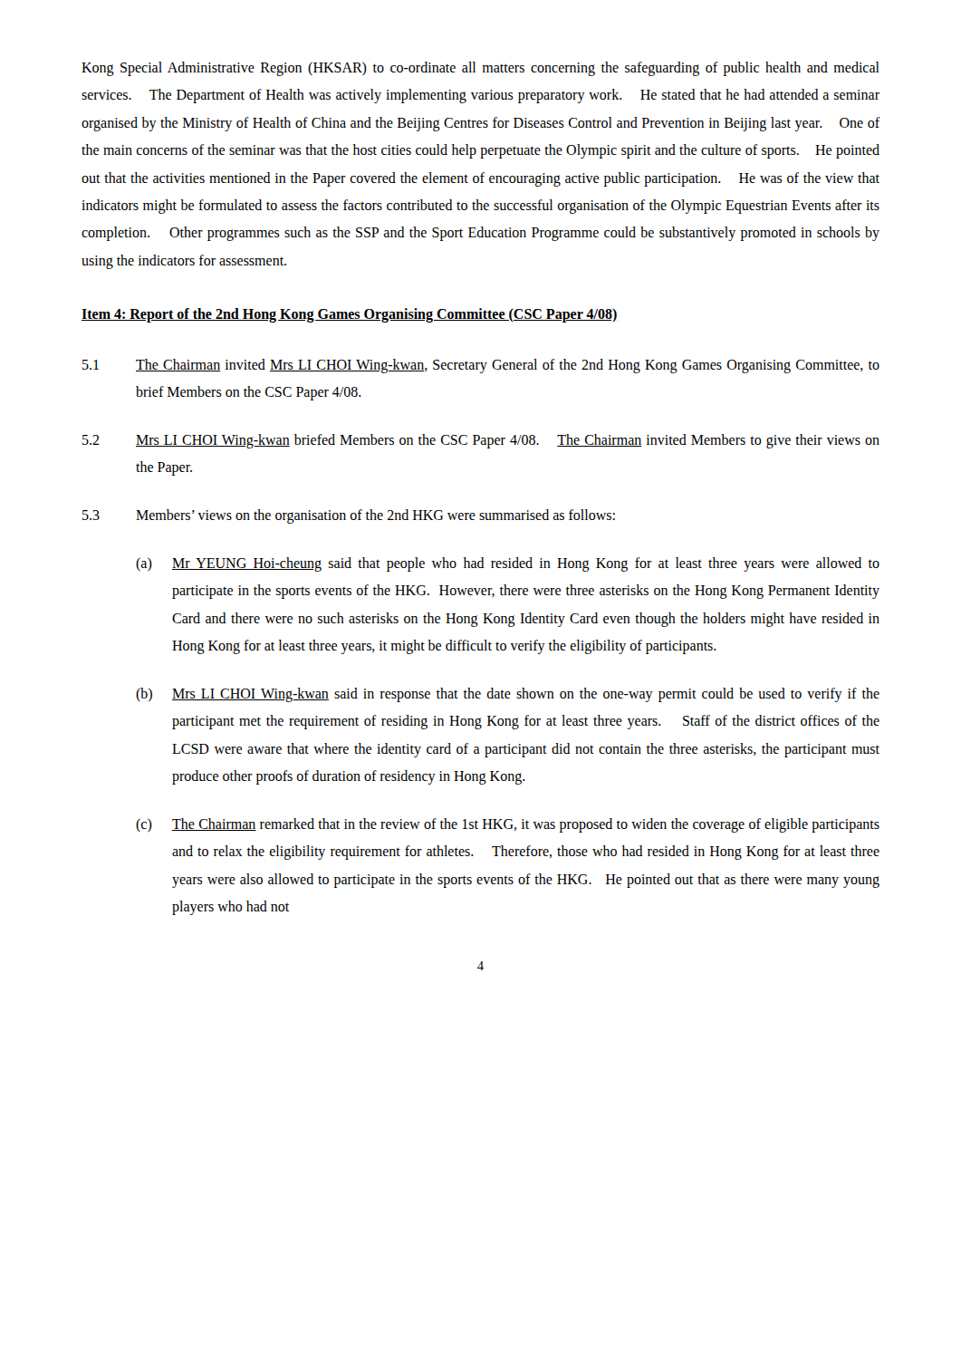Kong Special Administrative Region (HKSAR) to co-ordinate all matters concerning the safeguarding of public health and medical services. The Department of Health was actively implementing various preparatory work. He stated that he had attended a seminar organised by the Ministry of Health of China and the Beijing Centres for Diseases Control and Prevention in Beijing last year. One of the main concerns of the seminar was that the host cities could help perpetuate the Olympic spirit and the culture of sports. He pointed out that the activities mentioned in the Paper covered the element of encouraging active public participation. He was of the view that indicators might be formulated to assess the factors contributed to the successful organisation of the Olympic Equestrian Events after its completion. Other programmes such as the SSP and the Sport Education Programme could be substantively promoted in schools by using the indicators for assessment.
Item 4: Report of the 2nd Hong Kong Games Organising Committee (CSC Paper 4/08)
5.1
The Chairman invited Mrs LI CHOI Wing-kwan, Secretary General of the 2nd Hong Kong Games Organising Committee, to brief Members on the CSC Paper 4/08.
5.2
Mrs LI CHOI Wing-kwan briefed Members on the CSC Paper 4/08. The Chairman invited Members to give their views on the Paper.
5.3
Members’ views on the organisation of the 2nd HKG were summarised as follows:
(a) Mr YEUNG Hoi-cheung said that people who had resided in Hong Kong for at least three years were allowed to participate in the sports events of the HKG. However, there were three asterisks on the Hong Kong Permanent Identity Card and there were no such asterisks on the Hong Kong Identity Card even though the holders might have resided in Hong Kong for at least three years, it might be difficult to verify the eligibility of participants.
(b) Mrs LI CHOI Wing-kwan said in response that the date shown on the one-way permit could be used to verify if the participant met the requirement of residing in Hong Kong for at least three years. Staff of the district offices of the LCSD were aware that where the identity card of a participant did not contain the three asterisks, the participant must produce other proofs of duration of residency in Hong Kong.
(c) The Chairman remarked that in the review of the 1st HKG, it was proposed to widen the coverage of eligible participants and to relax the eligibility requirement for athletes. Therefore, those who had resided in Hong Kong for at least three years were also allowed to participate in the sports events of the HKG. He pointed out that as there were many young players who had not
4